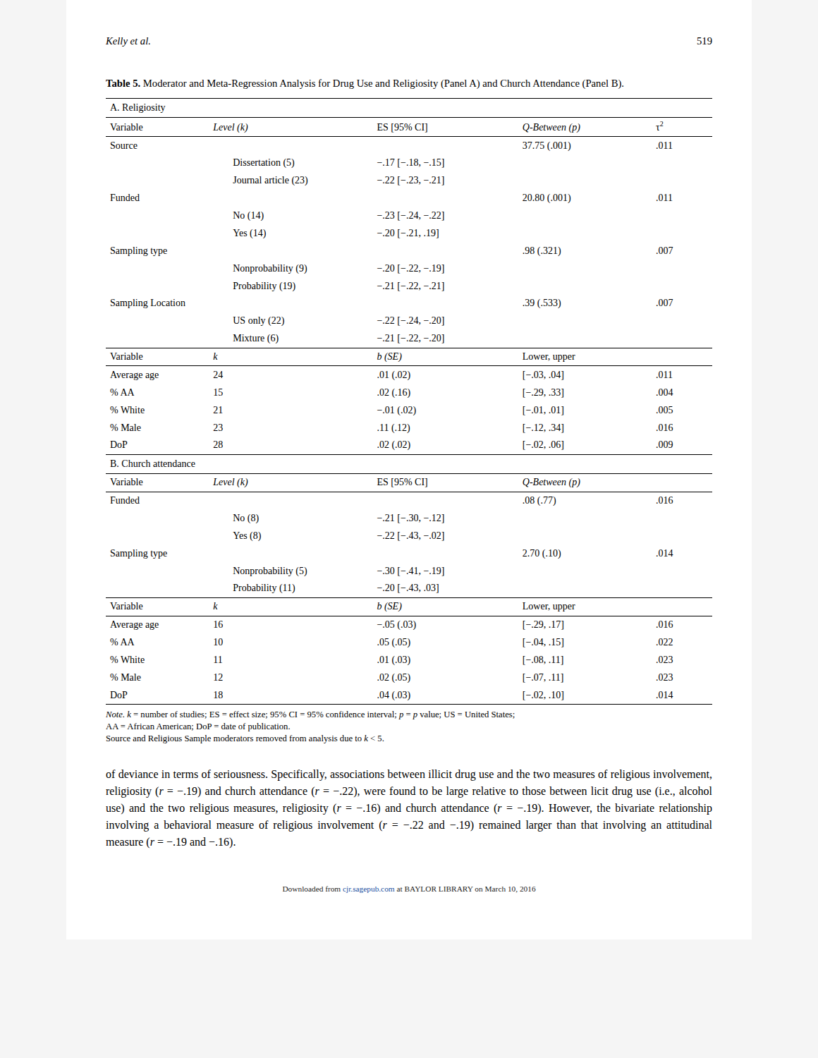Kelly et al. 519
Table 5. Moderator and Meta-Regression Analysis for Drug Use and Religiosity (Panel A) and Church Attendance (Panel B).
| A. Religiosity |
| Variable | Level ( k ) | ES [95% CI] | Q -Between ( p ) | τ 2 |
| Source | | | 37.75 (.001) | .011 |
| | Dissertation (5) | −.17 [−.18, −.15] | | |
| | Journal article (23) | −.22 [−.23, −.21] | | |
| Funded | | | 20.80 (.001) | .011 |
| | No (14) | −.23 [−.24, −.22] | | |
| | Yes (14) | −.20 [−.21, .19] | | |
| Sampling type | | | .98 (.321) | .007 |
| | Nonprobability (9) | −.20 [−.22, −.19] | | |
| | Probability (19) | −.21 [−.22, −.21] | | |
| Sampling Location | | | .39 (.533) | .007 |
| | US only (22) | −.22 [−.24, −.20] | | |
| | Mixture (6) | −.21 [−.22, −.20] | | |
| Variable | k | b ( SE ) | Lower, upper | |
| Average age | 24 | .01 (.02) | [−.03, .04] | .011 |
| % AA | 15 | .02 (.16) | [−.29, .33] | .004 |
| % White | 21 | −.01 (.02) | [−.01, .01] | .005 |
| % Male | 23 | .11 (.12) | [−.12, .34] | .016 |
| DoP | 28 | .02 (.02) | [−.02, .06] | .009 |
| B. Church attendance |
| Variable | Level ( k ) | ES [95% CI] | Q -Between ( p ) | |
| Funded | | | .08 (.77) | .016 |
| | No (8) | −.21 [−.30, −.12] | | |
| | Yes (8) | −.22 [−.43, −.02] | | |
| Sampling type | | | 2.70 (.10) | .014 |
| | Nonprobability (5) | −.30 [−.41, −.19] | | |
| | Probability (11) | −.20 [−.43, .03] | | |
| Variable | k | b ( SE ) | Lower, upper | |
| Average age | 16 | −.05 (.03) | [−.29, .17] | .016 |
| % AA | 10 | .05 (.05) | [−.04, .15] | .022 |
| % White | 11 | .01 (.03) | [−.08, .11] | .023 |
| % Male | 12 | .02 (.05) | [−.07, .11] | .023 |
| DoP | 18 | .04 (.03) | [−.02, .10] | .014 |
Note. k = number of studies; ES = effect size; 95% CI = 95% confidence interval; p = p value; US = United States;
AA = African American; DoP = date of publication.
Source and Religious Sample moderators removed from analysis due to k < 5.
of deviance in terms of seriousness. Specifically, associations between illicit drug use and the two measures of religious involvement, religiosity (r = −.19) and church attendance (r = −.22), were found to be large relative to those between licit drug use (i.e., alcohol use) and the two religious measures, religiosity (r = −.16) and church attendance (r = −.19). However, the bivariate relationship involving a behavioral measure of religious involvement (r = −.22 and −.19) remained larger than that involving an attitudinal measure (r = −.19 and −.16).
Downloaded from cjr.sagepub.com at BAYLOR LIBRARY on March 10, 2016